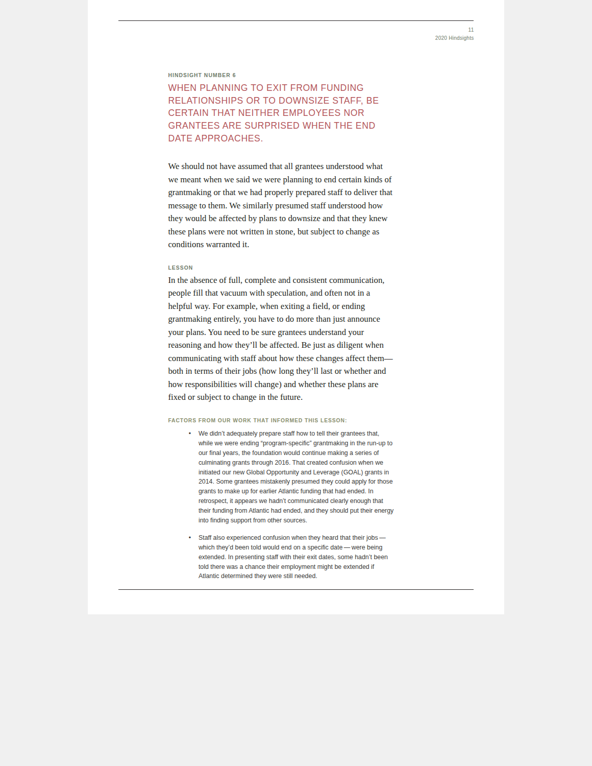11 2020 Hindsights
Hindsight Number 6
When planning to exit from funding relationships or to downsize staff, be certain that neither employees nor grantees are surprised when the end date approaches.
We should not have assumed that all grantees understood what we meant when we said we were planning to end certain kinds of grantmaking or that we had properly prepared staff to deliver that message to them. We similarly presumed staff understood how they would be affected by plans to downsize and that they knew these plans were not written in stone, but subject to change as conditions warranted it.
Lesson
In the absence of full, complete and consistent communication, people fill that vacuum with speculation, and often not in a helpful way. For example, when exiting a field, or ending grantmaking entirely, you have to do more than just announce your plans. You need to be sure grantees understand your reasoning and how they’ll be affected. Be just as diligent when communicating with staff about how these changes affect them—both in terms of their jobs (how long they’ll last or whether and how responsibilities will change) and whether these plans are fixed or subject to change in the future.
Factors from our work that informed this lesson:
We didn’t adequately prepare staff how to tell their grantees that, while we were ending “program-specific” grantmaking in the run-up to our final years, the foundation would continue making a series of culminating grants through 2016. That created confusion when we initiated our new Global Opportunity and Leverage (GOAL) grants in 2014. Some grantees mistakenly presumed they could apply for those grants to make up for earlier Atlantic funding that had ended. In retrospect, it appears we hadn’t communicated clearly enough that their funding from Atlantic had ended, and they should put their energy into finding support from other sources.
Staff also experienced confusion when they heard that their jobs — which they’d been told would end on a specific date — were being extended. In presenting staff with their exit dates, some hadn’t been told there was a chance their employment might be extended if Atlantic determined they were still needed.